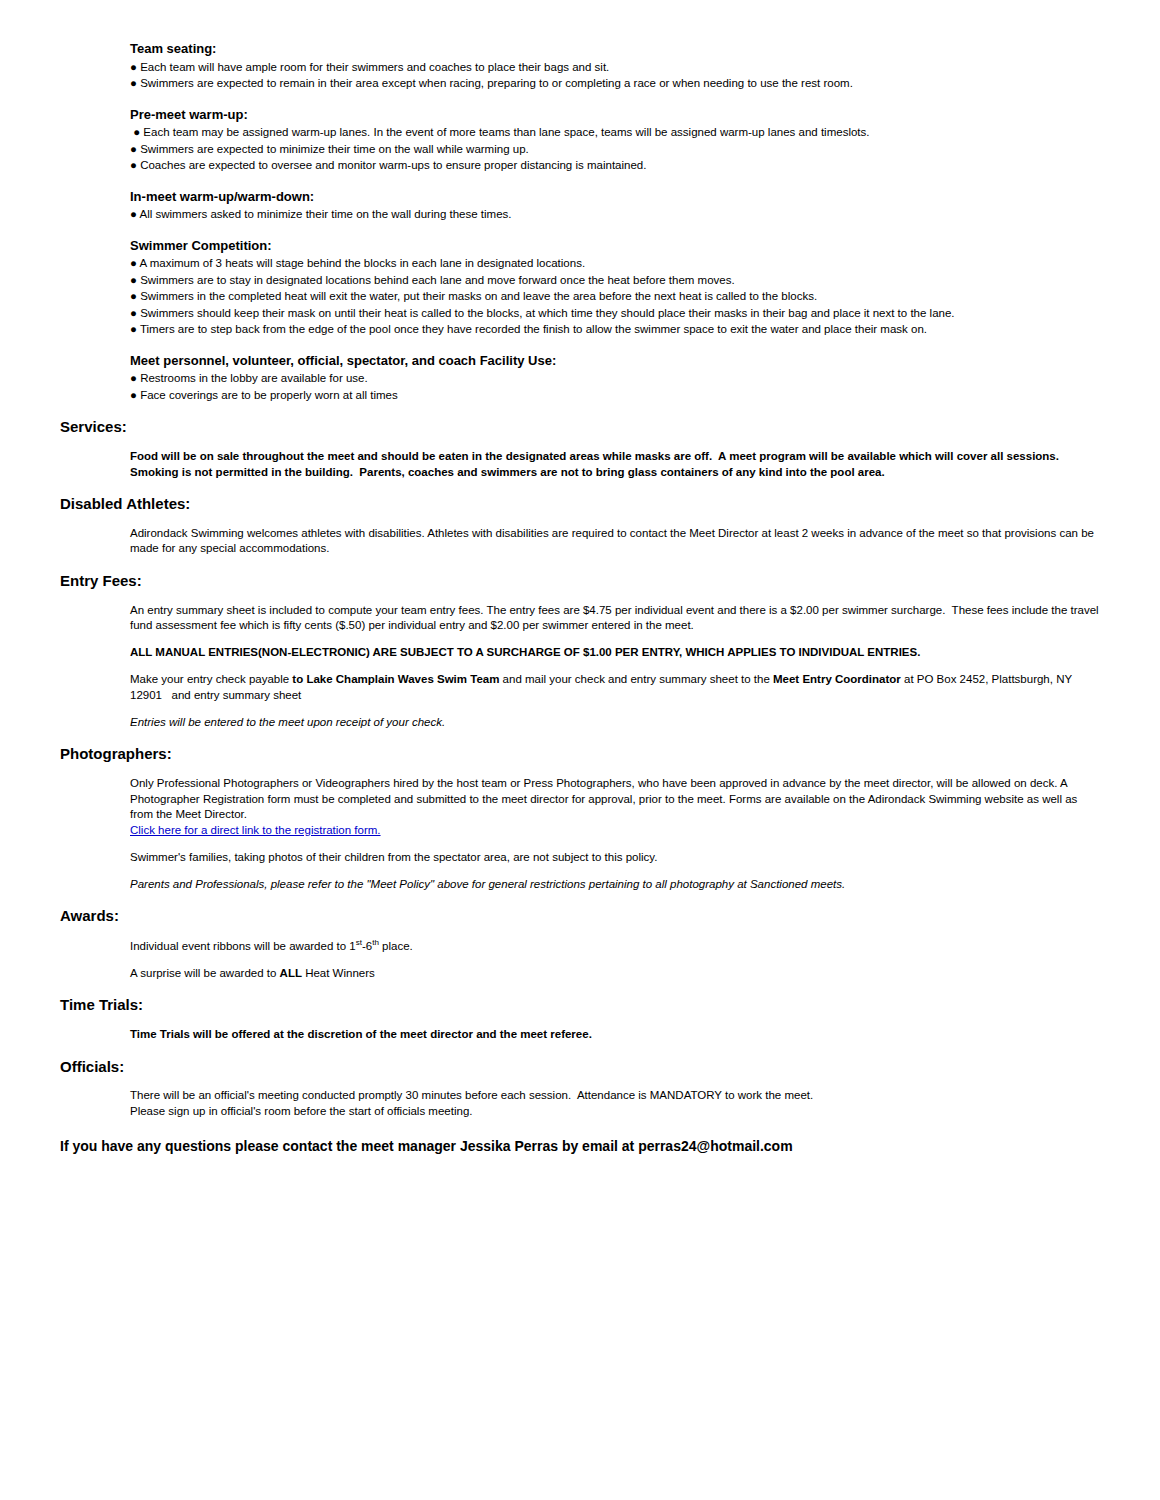Team seating:
● Each team will have ample room for their swimmers and coaches to place their bags and sit.
● Swimmers are expected to remain in their area except when racing, preparing to or completing a race or when needing to use the rest room.
Pre-meet warm-up:
● Each team may be assigned warm-up lanes. In the event of more teams than lane space, teams will be assigned warm-up lanes and timeslots.
● Swimmers are expected to minimize their time on the wall while warming up.
● Coaches are expected to oversee and monitor warm-ups to ensure proper distancing is maintained.
In-meet warm-up/warm-down:
● All swimmers asked to minimize their time on the wall during these times.
Swimmer Competition:
● A maximum of 3 heats will stage behind the blocks in each lane in designated locations.
● Swimmers are to stay in designated locations behind each lane and move forward once the heat before them moves.
● Swimmers in the completed heat will exit the water, put their masks on and leave the area before the next heat is called to the blocks.
● Swimmers should keep their mask on until their heat is called to the blocks, at which time they should place their masks in their bag and place it next to the lane.
● Timers are to step back from the edge of the pool once they have recorded the finish to allow the swimmer space to exit the water and place their mask on.
Meet personnel, volunteer, official, spectator, and coach Facility Use:
● Restrooms in the lobby are available for use.
● Face coverings are to be properly worn at all times
Services:
Food will be on sale throughout the meet and should be eaten in the designated areas while masks are off. A meet program will be available which will cover all sessions. Smoking is not permitted in the building. Parents, coaches and swimmers are not to bring glass containers of any kind into the pool area.
Disabled Athletes:
Adirondack Swimming welcomes athletes with disabilities. Athletes with disabilities are required to contact the Meet Director at least 2 weeks in advance of the meet so that provisions can be made for any special accommodations.
Entry Fees:
An entry summary sheet is included to compute your team entry fees. The entry fees are $4.75 per individual event and there is a $2.00 per swimmer surcharge. These fees include the travel fund assessment fee which is fifty cents ($.50) per individual entry and $2.00 per swimmer entered in the meet.
ALL MANUAL ENTRIES(NON-ELECTRONIC) ARE SUBJECT TO A SURCHARGE OF $1.00 PER ENTRY, WHICH APPLIES TO INDIVIDUAL ENTRIES.
Make your entry check payable to Lake Champlain Waves Swim Team and mail your check and entry summary sheet to the Meet Entry Coordinator at PO Box 2452, Plattsburgh, NY 12901 and entry summary sheet
Entries will be entered to the meet upon receipt of your check.
Photographers:
Only Professional Photographers or Videographers hired by the host team or Press Photographers, who have been approved in advance by the meet director, will be allowed on deck. A Photographer Registration form must be completed and submitted to the meet director for approval, prior to the meet. Forms are available on the Adirondack Swimming website as well as from the Meet Director.
Click here for a direct link to the registration form.
Swimmer's families, taking photos of their children from the spectator area, are not subject to this policy.
Parents and Professionals, please refer to the "Meet Policy" above for general restrictions pertaining to all photography at Sanctioned meets.
Awards:
Individual event ribbons will be awarded to 1st-6th place.
A surprise will be awarded to ALL Heat Winners
Time Trials:
Time Trials will be offered at the discretion of the meet director and the meet referee.
Officials:
There will be an official's meeting conducted promptly 30 minutes before each session. Attendance is MANDATORY to work the meet.
Please sign up in official's room before the start of officials meeting.
If you have any questions please contact the meet manager Jessika Perras by email at perras24@hotmail.com